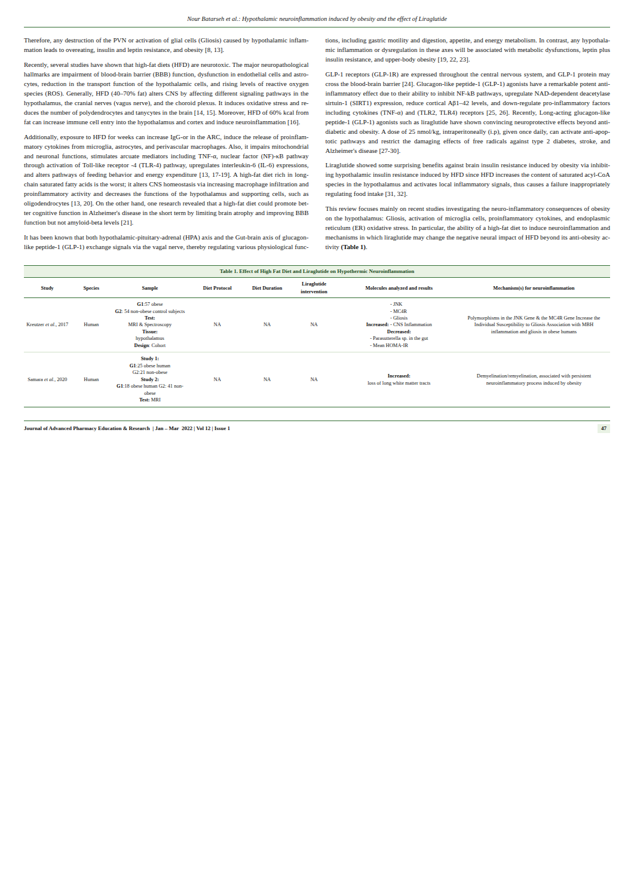Nour Batarseh et al.: Hypothalamic neuroinflammation induced by obesity and the effect of Liraglutide
Therefore, any destruction of the PVN or activation of glial cells (Gliosis) caused by hypothalamic inflammation leads to overeating, insulin and leptin resistance, and obesity [8, 13].
Recently, several studies have shown that high-fat diets (HFD) are neurotoxic. The major neuropathological hallmarks are impairment of blood-brain barrier (BBB) function, dysfunction in endothelial cells and astrocytes, reduction in the transport function of the hypothalamic cells, and rising levels of reactive oxygen species (ROS). Generally, HFD (40–70% fat) alters CNS by affecting different signaling pathways in the hypothalamus, the cranial nerves (vagus nerve), and the choroid plexus. It induces oxidative stress and reduces the number of polydendrocytes and tanycytes in the brain [14, 15]. Moreover, HFD of 60% kcal from fat can increase immune cell entry into the hypothalamus and cortex and induce neuroinflammation [16].
Additionally, exposure to HFD for weeks can increase IgG-or in the ARC, induce the release of proinflammatory cytokines from microglia, astrocytes, and perivascular macrophages. Also, it impairs mitochondrial and neuronal functions, stimulates arcuate mediators including TNF-α, nuclear factor (NF)-κB pathway through activation of Toll-like receptor -4 (TLR-4) pathway, upregulates interleukin-6 (IL-6) expressions, and alters pathways of feeding behavior and energy expenditure [13, 17-19]. A high-fat diet rich in long-chain saturated fatty acids is the worst; it alters CNS homeostasis via increasing macrophage infiltration and proinflammatory activity and decreases the functions of the hypothalamus and supporting cells, such as oligodendrocytes [13, 20]. On the other hand, one research revealed that a high-fat diet could promote better cognitive function in Alzheimer's disease in the short term by limiting brain atrophy and improving BBB function but not amyloid-beta levels [21].
It has been known that both hypothalamic-pituitary-adrenal (HPA) axis and the Gut-brain axis of glucagon-like peptide-1 (GLP-1) exchange signals via the vagal nerve, thereby regulating various physiological functions, including gastric motility and digestion, appetite, and energy metabolism. In contrast, any hypothalamic inflammation or dysregulation in these axes will be associated with metabolic dysfunctions, leptin plus insulin resistance, and upper-body obesity [19, 22, 23].
GLP-1 receptors (GLP-1R) are expressed throughout the central nervous system, and GLP-1 protein may cross the blood-brain barrier [24]. Glucagon-like peptide-1 (GLP-1) agonists have a remarkable potent anti-inflammatory effect due to their ability to inhibit NF-kB pathways, upregulate NAD-dependent deacetylase sirtuin-1 (SIRT1) expression, reduce cortical Aβ1–42 levels, and down-regulate pro-inflammatory factors including cytokines (TNF-α) and (TLR2, TLR4) receptors [25, 26]. Recently, Long-acting glucagon-like peptide-1 (GLP-1) agonists such as liraglutide have shown convincing neuroprotective effects beyond anti-diabetic and obesity. A dose of 25 nmol/kg, intraperitoneally (i.p), given once daily, can activate anti-apoptotic pathways and restrict the damaging effects of free radicals against type 2 diabetes, stroke, and Alzheimer's disease [27-30].
Liraglutide showed some surprising benefits against brain insulin resistance induced by obesity via inhibiting hypothalamic insulin resistance induced by HFD since HFD increases the content of saturated acyl-CoA species in the hypothalamus and activates local inflammatory signals, thus causes a failure inappropriately regulating food intake [31, 32].
This review focuses mainly on recent studies investigating the neuro-inflammatory consequences of obesity on the hypothalamus: Gliosis, activation of microglia cells, proinflammatory cytokines, and endoplasmic reticulum (ER) oxidative stress. In particular, the ability of a high-fat diet to induce neuroinflammation and mechanisms in which liraglutide may change the negative neural impact of HFD beyond its anti-obesity activity (Table 1).
Table 1. Effect of High Fat Diet and Liraglutide on Hypothermic Neuroinflammation
| Study | Species | Sample | Diet Protocol | Diet Duration | Liraglutide intervention | Molecules analyzed and results | Mechanism(s) for neuroinflammation |
| --- | --- | --- | --- | --- | --- | --- | --- |
| Kreutzer et al. , 2017 | Human | G1 :57 obese G2 : 54 non-obese control subjects Test: MRI & Spectroscopy Tissue: hypothalamus Design : Cohort | NA | NA | NA | Increased: JNK MC4R Gliosis CNS Inflammation Decreased: Parasutterella sp. in the gut Mean HOMA-IR | Polymorphisms in the JNK Gene & the MC4R Gene Increase the Individual Susceptibility to Gliosis Association with MBH inflammation and gliosis in obese humans |
| Samara et al. , 2020 | Human | Study 1: G1 :25 obese human G2:21 non-obese Study 2: G1 :18 obese human G2: 41 non-obese Test: MRI | NA | NA | NA | Increased: loss of long white matter tracts | Demyelination/remyelination, associated with persistent neuroinflammatory process induced by obesity |
Journal of Advanced Pharmacy Education & Research | Jan – Mar 2022 | Vol 12 | Issue 1 47